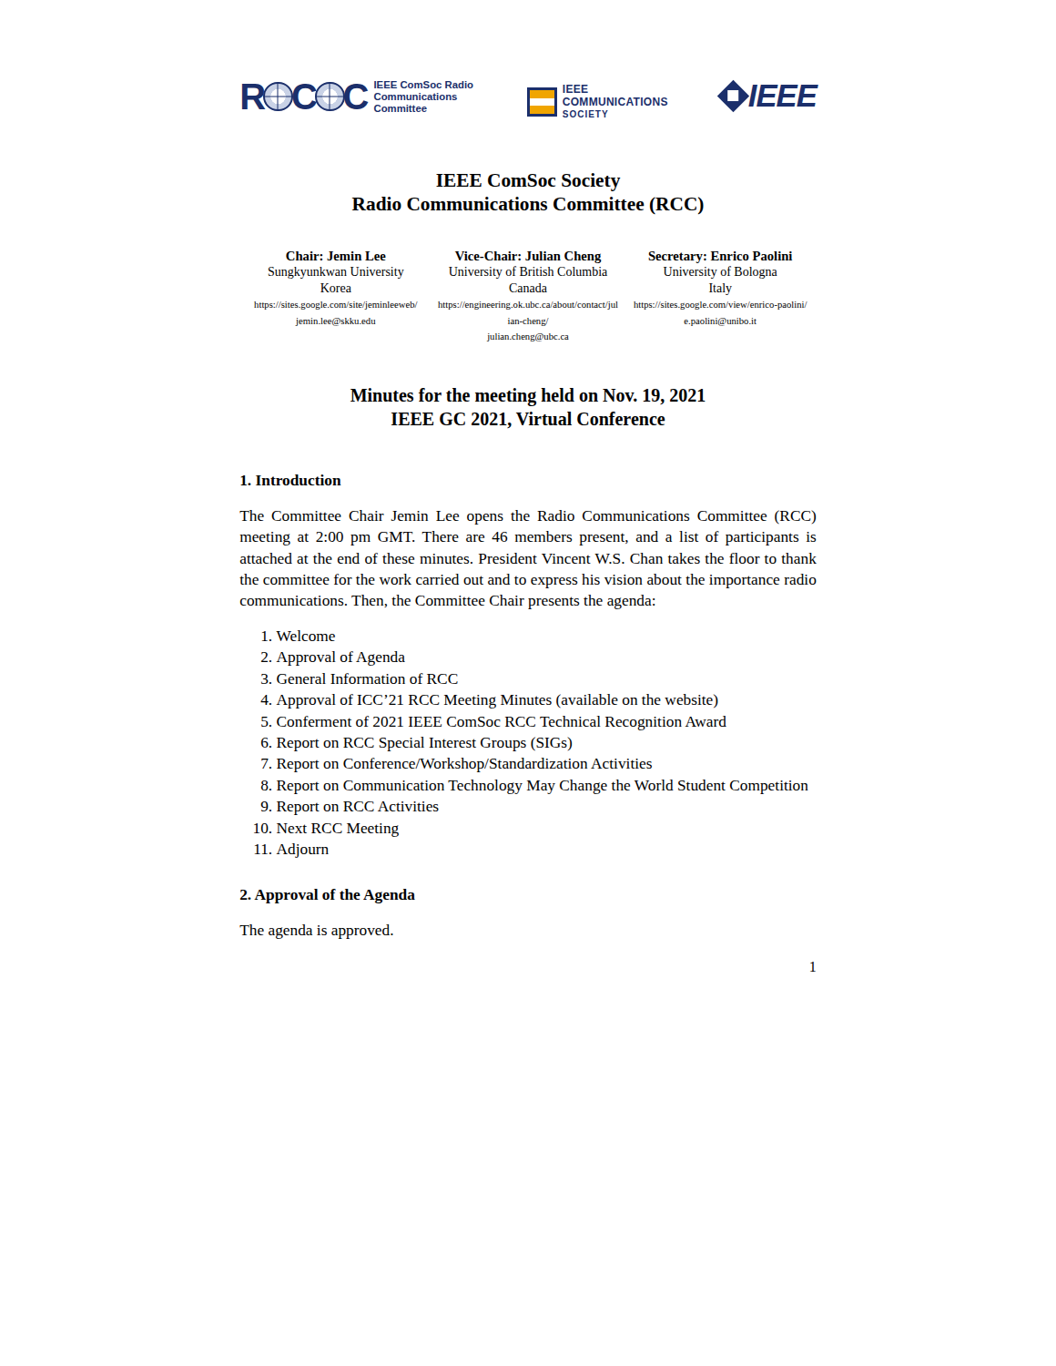R C C
IEEE ComSoc Radio
Communications
Committee
IEEE
COMMUNICATIONS
SOCIETY
IEEE
IEEE ComSoc SocietyRadio Communications Committee (RCC)
| Chair: Jemin Lee Sungkyunkwan University Korea https://sites.google.com/site/jeminleeweb/ jemin.lee@skku.edu | Vice-Chair: Julian Cheng University of British Columbia Canada https://engineering.ok.ubc.ca/about/contact/julian-cheng/ julian.cheng@ubc.ca | Secretary: Enrico Paolini University of Bologna Italy https://sites.google.com/view/enrico-paolini/ e.paolini@unibo.it |
Minutes for the meeting held on Nov. 19, 2021
IEEE GC 2021, Virtual Conference
1. Introduction
The Committee Chair Jemin Lee opens the Radio Communications Committee (RCC) meeting at 2:00 pm GMT. There are 46 members present, and a list of participants is attached at the end of these minutes. President Vincent W.S. Chan takes the floor to thank the committee for the work carried out and to express his vision about the importance radio communications. Then, the Committee Chair presents the agenda:
Welcome
Approval of Agenda
General Information of RCC
Approval of ICC’21 RCC Meeting Minutes (available on the website)
Conferment of 2021 IEEE ComSoc RCC Technical Recognition Award
Report on RCC Special Interest Groups (SIGs)
Report on Conference/Workshop/Standardization Activities
Report on Communication Technology May Change the World Student Competition
Report on RCC Activities
Next RCC Meeting
Adjourn
2. Approval of the Agenda
The agenda is approved.
1